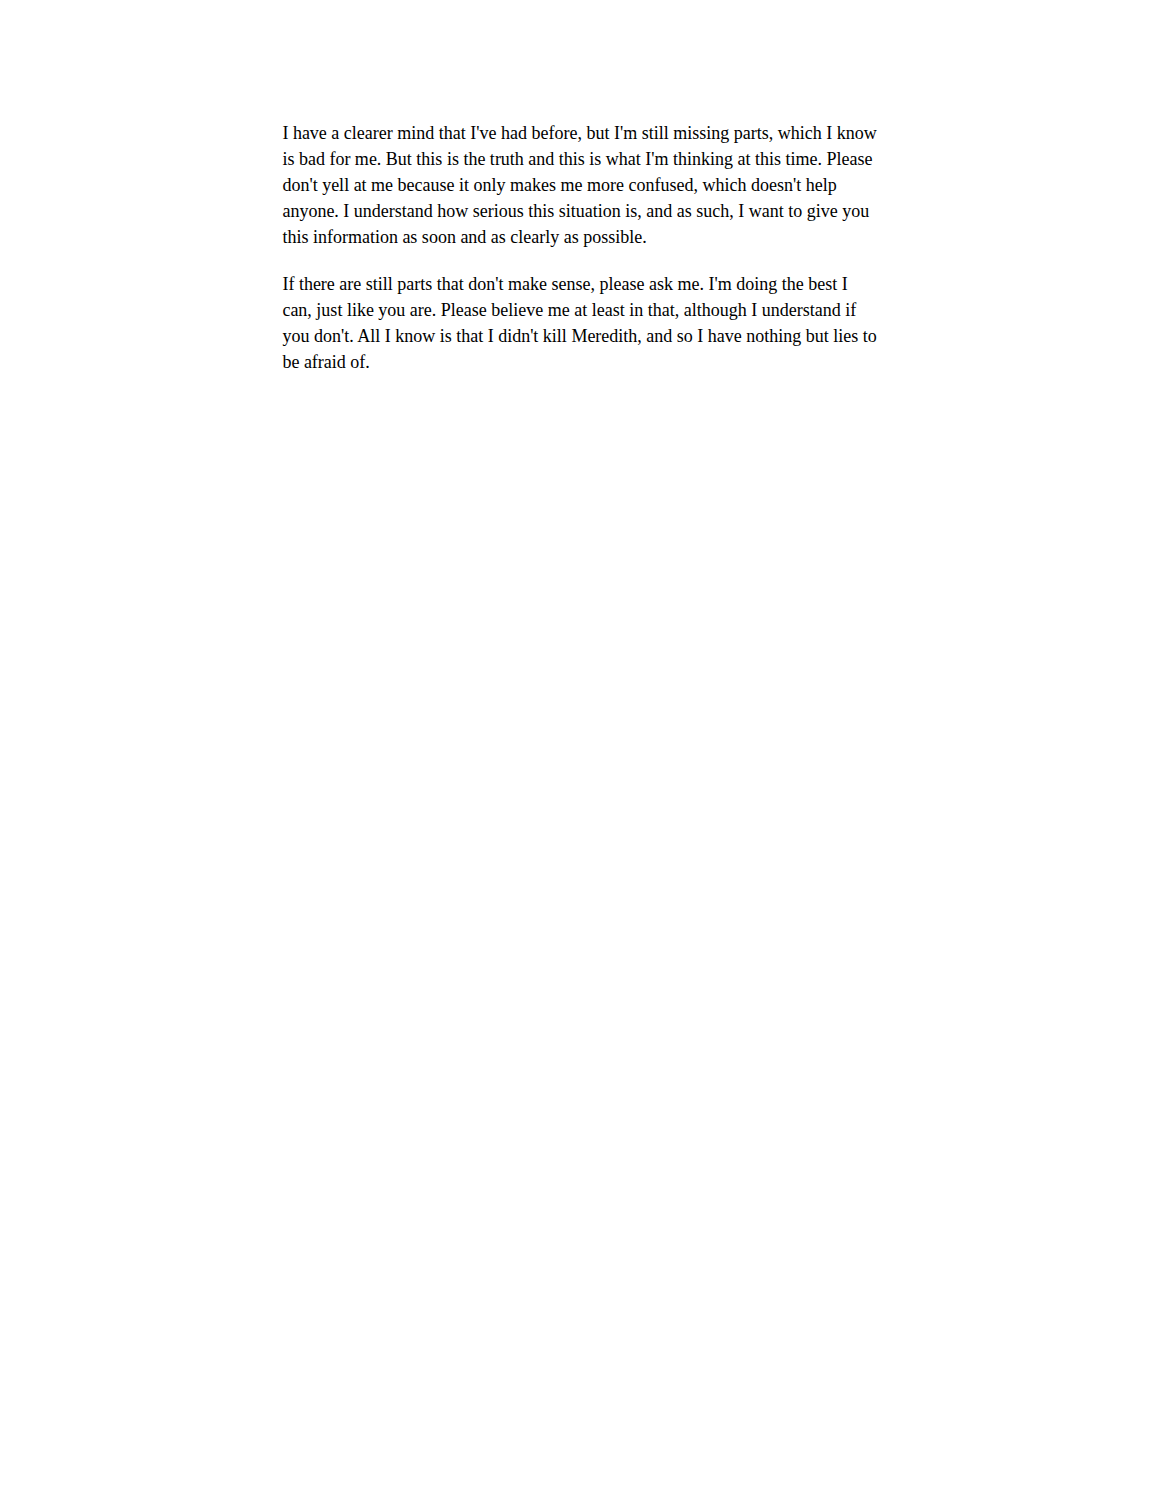I have a clearer mind that I've had before, but I'm still missing parts, which I know is bad for me. But this is the truth and this is what I'm thinking at this time. Please don't yell at me because it only makes me more confused, which doesn't help anyone. I understand how serious this situation is, and as such, I want to give you this information as soon and as clearly as possible.
If there are still parts that don't make sense, please ask me. I'm doing the best I can, just like you are. Please believe me at least in that, although I understand if you don't. All I know is that I didn't kill Meredith, and so I have nothing but lies to be afraid of.